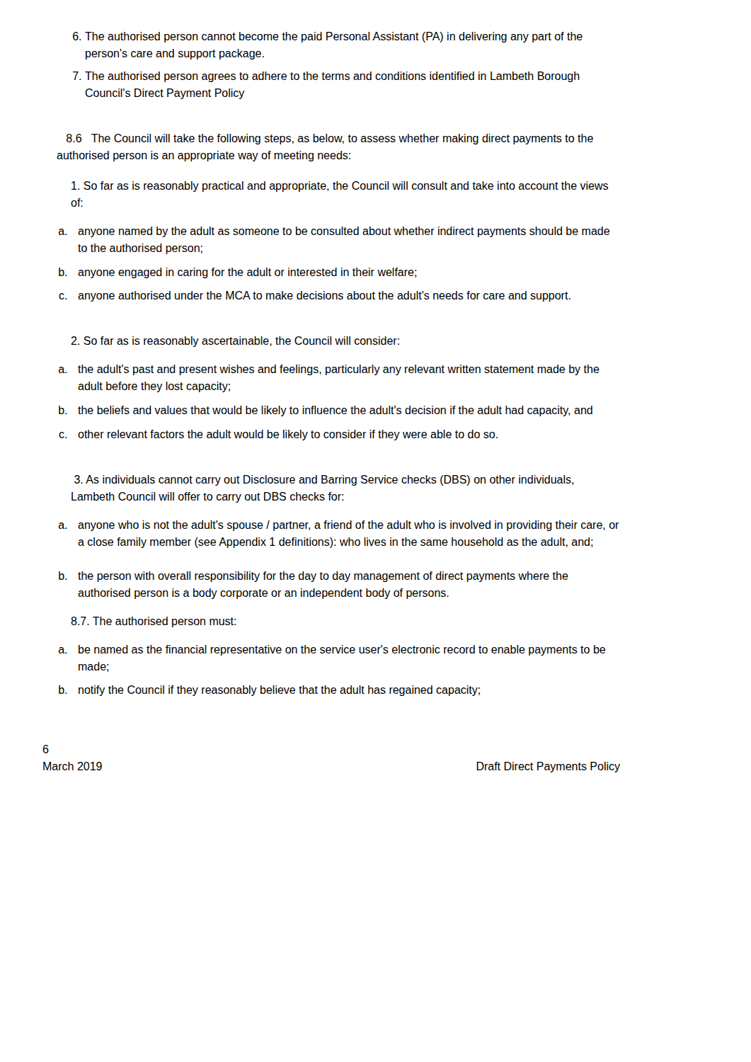The authorised person cannot become the paid Personal Assistant (PA) in delivering any part of the person's care and support package.
The authorised person agrees to adhere to the terms and conditions identified in Lambeth Borough Council's Direct Payment Policy
8.6 The Council will take the following steps, as below, to assess whether making direct payments to the authorised person is an appropriate way of meeting needs:
1. So far as is reasonably practical and appropriate, the Council will consult and take into account the views of:
anyone named by the adult as someone to be consulted about whether indirect payments should be made to the authorised person;
anyone engaged in caring for the adult or interested in their welfare;
anyone authorised under the MCA to make decisions about the adult's needs for care and support.
2. So far as is reasonably ascertainable, the Council will consider:
the adult's past and present wishes and feelings, particularly any relevant written statement made by the adult before they lost capacity;
the beliefs and values that would be likely to influence the adult's decision if the adult had capacity, and
other relevant factors the adult would be likely to consider if they were able to do so.
3. As individuals cannot carry out Disclosure and Barring Service checks (DBS) on other individuals, Lambeth Council will offer to carry out DBS checks for:
anyone who is not the adult's spouse / partner, a friend of the adult who is involved in providing their care, or a close family member (see Appendix 1 definitions): who lives in the same household as the adult, and;
the person with overall responsibility for the day to day management of direct payments where the authorised person is a body corporate or an independent body of persons.
8.7. The authorised person must:
be named as the financial representative on the service user's electronic record to enable payments to be made;
notify the Council if they reasonably believe that the adult has regained capacity;
6
March 2019
Draft Direct Payments Policy